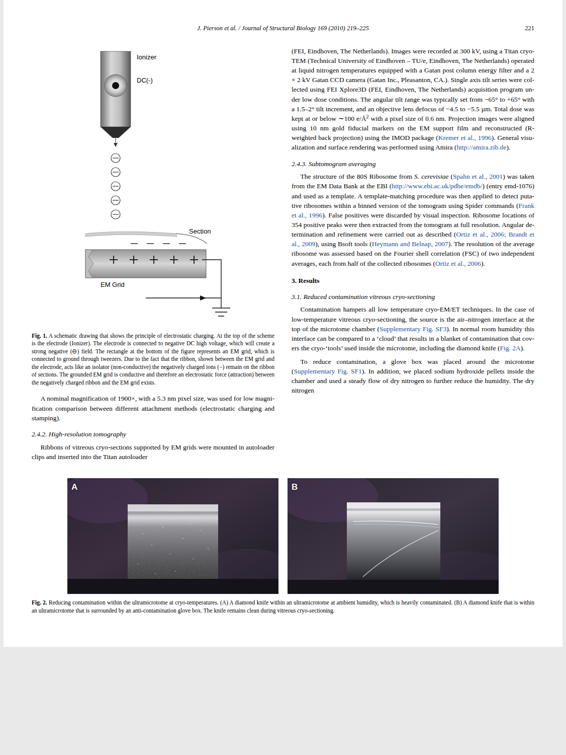J. Pierson et al. / Journal of Structural Biology 169 (2010) 219–225 221
Ionizer DC(-) Section EM Grid
Fig. 1. A schematic drawing that shows the principle of electrostatic charging. At the top of the scheme is the electrode (Ionizer). The electrode is connected to negative DC high voltage, which will create a strong negative (⊖) field. The rectangle at the bottom of the figure represents an EM grid, which is connected to ground through tweezers. Due to the fact that the ribbon, shown between the EM grid and the electrode, acts like an isolator (non-conductive) the negatively charged ions (−) remain on the ribbon of sections. The grounded EM grid is conductive and therefore an electrostatic force (attraction) between the negatively charged ribbon and the EM grid exists.
A nominal magnification of 1900×, with a 5.3 nm pixel size, was used for low magnification comparison between different attachment methods (electrostatic charging and stamping).
2.4.2. High-resolution tomography
Ribbons of vitreous cryo-sections supported by EM grids were mounted in autoloader clips and inserted into the Titan autoloader
(FEI, Eindhoven, The Netherlands). Images were recorded at 300 kV, using a Titan cryo-TEM (Technical University of Eindhoven – TU/e, Eindhoven, The Netherlands) operated at liquid nitrogen temperatures equipped with a Gatan post column energy filter and a 2 × 2 kV Gatan CCD camera (Gatan Inc., Pleasanton, CA.). Single axis tilt series were collected using FEI Xplore3D (FEI, Eindhoven, The Netherlands) acquisition program under low dose conditions. The angular tilt range was typically set from −65° to +65° with a 1.5–2° tilt increment, and an objective lens defocus of −4.5 to −5.5 µm. Total dose was kept at or below ∼100 e/Å2 with a pixel size of 0.6 nm. Projection images were aligned using 10 nm gold fiducial markers on the EM support film and reconstructed (R-weighted back projection) using the IMOD package (Kremer et al., 1996). General visualization and surface rendering was performed using Amira (http://amira.zib.de).
2.4.3. Subtomogram averaging
The structure of the 80S Ribosome from S. cerevisiae (Spahn et al., 2001) was taken from the EM Data Bank at the EBI (http://www.ebi.ac.uk/pdbe/emdb/) (entry emd-1076) and used as a template. A template-matching procedure was then applied to detect putative ribosomes within a binned version of the tomogram using Spider commands (Frank et al., 1996). False positives were discarded by visual inspection. Ribosome locations of 354 positive peaks were then extracted from the tomogram at full resolution. Angular determination and refinement were carried out as described (Ortiz et al., 2006; Brandt et al., 2009), using Bsoft tools (Heymann and Belnap, 2007). The resolution of the average ribosome was assessed based on the Fourier shell correlation (FSC) of two independent averages, each from half of the collected ribosomes (Ortiz et al., 2006).
3. Results
3.1. Reduced contamination vitreous cryo-sectioning
Contamination hampers all low temperature cryo-EM/ET techniques. In the case of low-temperature vitreous cryo-sectioning, the source is the air–nitrogen interface at the top of the microtome chamber (Supplementary Fig. SF3). In normal room humidity this interface can be compared to a ‘cloud’ that results in a blanket of contamination that covers the cryo-‘tools’ used inside the microtome, including the diamond knife (Fig. 2A).
To reduce contamination, a glove box was placed around the microtome (Supplementary Fig. SF1). In addition, we placed sodium hydroxide pellets inside the chamber and used a steady flow of dry nitrogen to further reduce the humidity. The dry nitrogen
A
B
Fig. 2. Reducing contamination within the ultramicrotome at cryo-temperatures. (A) A diamond knife within an ultramicrotome at ambient humidity, which is heavily contaminated. (B) A diamond knife that is within an ultramicrotome that is surrounded by an anti-contamination glove box. The knife remains clean during vitreous cryo-sectioning.